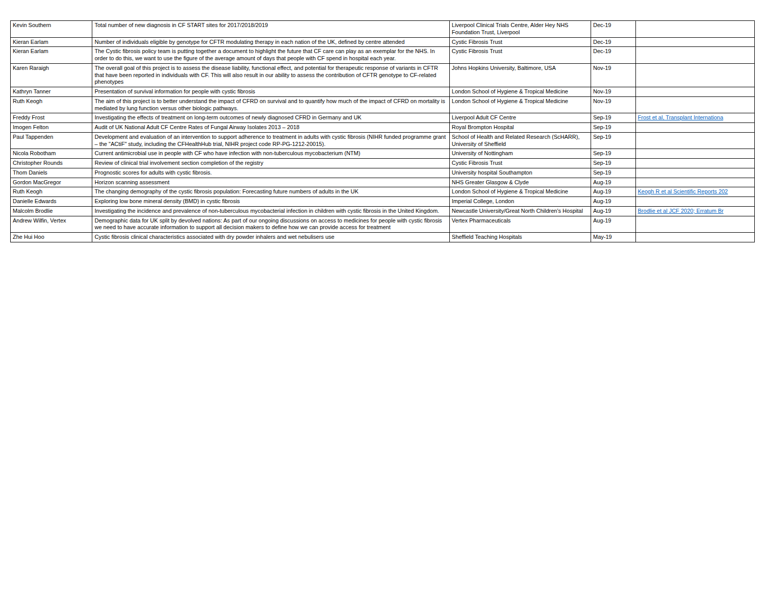| Kevin Southern | Total number of new diagnosis in CF START sites for 2017/2018/2019 | Liverpool Clinical Trials Centre, Alder Hey NHS Foundation Trust, Liverpool | Dec-19 | |
| Kieran Earlam | Number of individuals eligible by genotype for CFTR modulating therapy in each nation of the UK, defined by centre attended | Cystic Fibrosis Trust | Dec-19 | |
| Kieran Earlam | The Cystic fibrosis policy team is putting together a document to highlight the future that CF care can play as an exemplar for the NHS. In order to do this, we want to use the figure of the average amount of days that people with CF spend in hospital each year. | Cystic Fibrosis Trust | Dec-19 | |
| Karen Raraigh | The overall goal of this project is to assess the disease liability, functional effect, and potential for therapeutic response of variants in CFTR that have been reported in individuals with CF. This will also result in our ability to assess the contribution of CFTR genotype to CF-related phenotypes | Johns Hopkins University, Baltimore, USA | Nov-19 | |
| Kathryn Tanner | Presentation of survival information for people with cystic fibrosis | London School of Hygiene & Tropical Medicine | Nov-19 | |
| Ruth Keogh | The aim of this project is to better understand the impact of CFRD on survival and to quantify how much of the impact of CFRD on mortality is mediated by lung function versus other biologic pathways. | London School of Hygiene & Tropical Medicine | Nov-19 | |
| Freddy Frost | Investigating the effects of treatment on long-term outcomes of newly diagnosed CFRD in Germany and UK | Liverpool Adult CF Centre | Sep-19 | Frost et al, Transplant Internationa |
| Imogen Felton | Audit of UK National Adult CF Centre Rates of Fungal Airway Isolates 2013 – 2018 | Royal Brompton Hospital | Sep-19 | |
| Paul Tappenden | Development and evaluation of an intervention to support adherence to treatment in adults with cystic fibrosis (NIHR funded programme grant – the "ACtiF" study, including the CFHealthHub trial, NIHR project code RP-PG-1212-20015). | School of Health and Related Research (ScHARR), University of Sheffield | Sep-19 | |
| Nicola Robotham | Current antimicrobial use in people with CF who have infection with non-tuberculous mycobacterium (NTM) | University of Nottingham | Sep-19 | |
| Christopher Rounds | Review of clinical trial involvement section completion of the registry | Cystic Fibrosis Trust | Sep-19 | |
| Thom Daniels | Prognostic scores for adults with cystic fibrosis. | University hospital Southampton | Sep-19 | |
| Gordon MacGregor | Horizon scanning assessment | NHS Greater Glasgow & Clyde | Aug-19 | |
| Ruth Keogh | The changing demography of the cystic fibrosis population: Forecasting future numbers of adults in the UK | London School of Hygiene & Tropical Medicine | Aug-19 | Keogh R et al Scientific Reports 202 |
| Danielle Edwards | Exploring low bone mineral density (BMD) in cystic fibrosis | Imperial College, London | Aug-19 | |
| Malcolm Brodlie | Investigating the incidence and prevalence of non-tuberculous mycobacterial infection in children with cystic fibrosis in the United Kingdom. | Newcastle University/Great North Children's Hospital | Aug-19 | Brodlie et al JCF 2020; Erratum Br |
| Andrew Wilfin, Vertex | Demographic data for UK split by devolved nations: As part of our ongoing discussions on access to medicines for people with cystic fibrosis we need to have accurate information to support all decision makers to define how we can provide access for treatment | Vertex Pharmaceuticals | Aug-19 | |
| Zhe Hui Hoo | Cystic fibrosis clinical characteristics associated with dry powder inhalers and wet nebulisers use | Sheffield Teaching Hospitals | May-19 | |